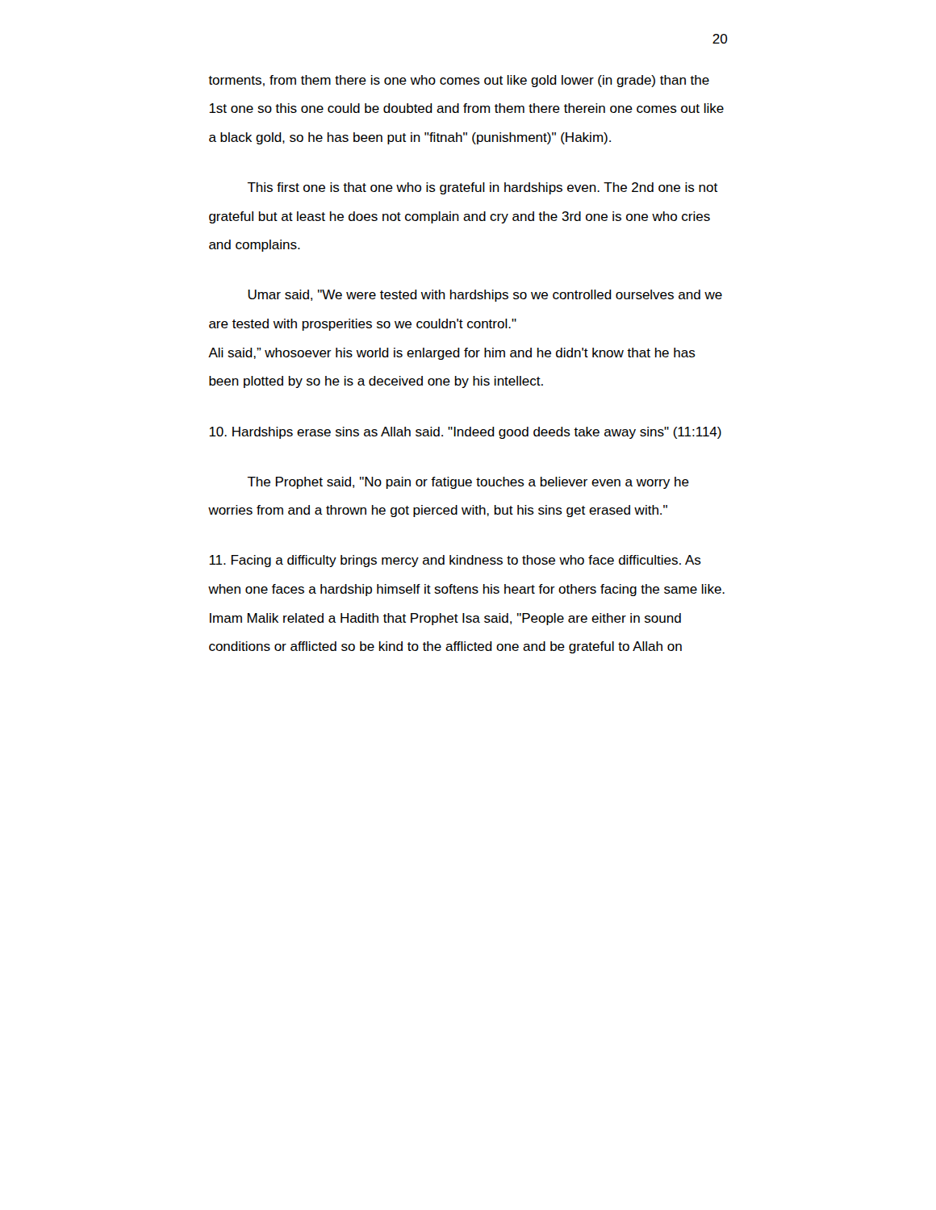20
torments, from them there is one who comes out like gold lower (in grade) than the 1st one so this one could be doubted and from them there therein one comes out like a black gold, so he has been put in "fitnah" (punishment)" (Hakim).
This first one is that one who is grateful in hardships even. The 2nd one is not grateful but at least he does not complain and cry and the 3rd one is one who cries and complains.
Umar said, "We were tested with hardships so we controlled ourselves and we are tested with prosperities so we couldn't control."
Ali said,” whosoever his world is enlarged for him and he didn't know that he has been plotted by so he is a deceived one by his intellect.
10. Hardships erase sins as Allah said. "Indeed good deeds take away sins" (11:114)
The Prophet said, "No pain or fatigue touches a believer even a worry he worries from and a thrown he got pierced with, but his sins get erased with."
11. Facing a difficulty brings mercy and kindness to those who face difficulties. As when one faces a hardship himself it softens his heart for others facing the same like. Imam Malik related a Hadith that Prophet Isa said, "People are either in sound conditions or afflicted so be kind to the afflicted one and be grateful to Allah on